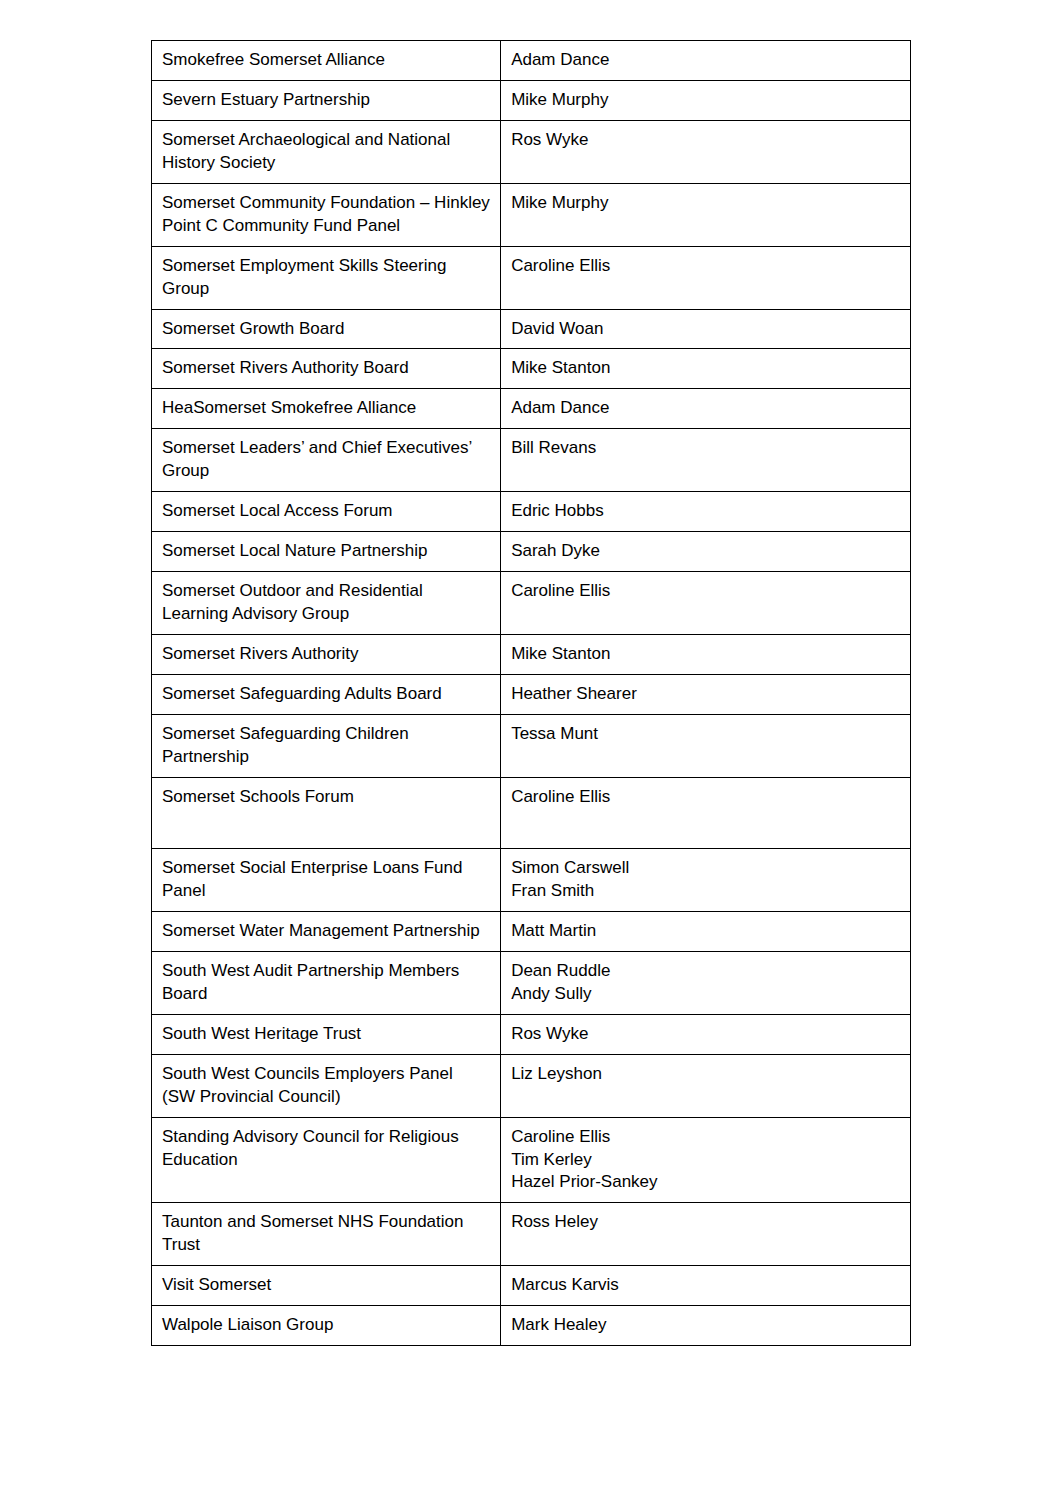| Smokefree Somerset Alliance | Adam Dance |
| Severn Estuary Partnership | Mike Murphy |
| Somerset Archaeological and National History Society | Ros Wyke |
| Somerset Community Foundation – Hinkley Point C Community Fund Panel | Mike Murphy |
| Somerset Employment Skills Steering Group | Caroline Ellis |
| Somerset Growth Board | David Woan |
| Somerset Rivers Authority Board | Mike Stanton |
| HeaSomerset Smokefree Alliance | Adam Dance |
| Somerset Leaders’ and Chief Executives’ Group | Bill Revans |
| Somerset Local Access Forum | Edric Hobbs |
| Somerset Local Nature Partnership | Sarah Dyke |
| Somerset Outdoor and Residential Learning Advisory Group | Caroline Ellis |
| Somerset Rivers Authority | Mike Stanton |
| Somerset Safeguarding Adults Board | Heather Shearer |
| Somerset Safeguarding Children Partnership | Tessa Munt |
| Somerset Schools Forum | Caroline Ellis |
| Somerset Social Enterprise Loans Fund Panel | Simon Carswell Fran Smith |
| Somerset Water Management Partnership | Matt Martin |
| South West Audit Partnership Members Board | Dean Ruddle Andy Sully |
| South West Heritage Trust | Ros Wyke |
| South West Councils Employers Panel (SW Provincial Council) | Liz Leyshon |
| Standing Advisory Council for Religious Education | Caroline Ellis Tim Kerley Hazel Prior-Sankey |
| Taunton and Somerset NHS Foundation Trust | Ross Heley |
| Visit Somerset | Marcus Karvis |
| Walpole Liaison Group | Mark Healey |